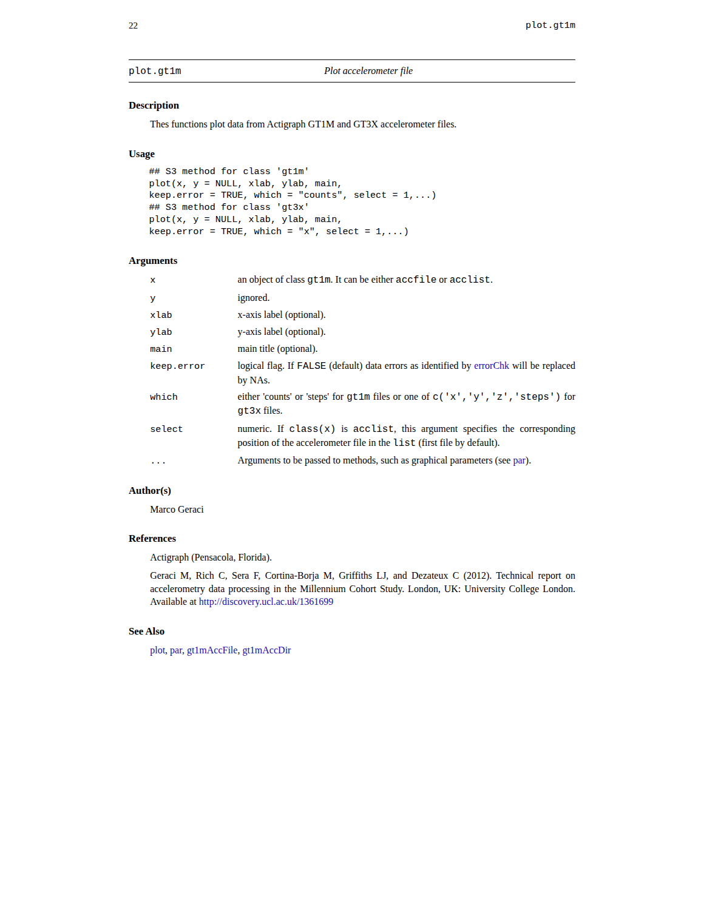22 plot.gt1m
plot.gt1m Plot accelerometer file
Description
Thes functions plot data from Actigraph GT1M and GT3X accelerometer files.
Usage
## S3 method for class 'gt1m'
plot(x, y = NULL, xlab, ylab, main,
keep.error = TRUE, which = "counts", select = 1,...)
## S3 method for class 'gt3x'
plot(x, y = NULL, xlab, ylab, main,
keep.error = TRUE, which = "x", select = 1,...)
Arguments
x
an object of class gt1m. It can be either accfile or acclist.
y
ignored.
xlab
x-axis label (optional).
ylab
y-axis label (optional).
main
main title (optional).
keep.error
logical flag. If FALSE (default) data errors as identified by errorChk will be replaced by NAs.
which
either 'counts' or 'steps' for gt1m files or one of c('x','y','z','steps') for gt3x files.
select
numeric. If class(x) is acclist, this argument specifies the corresponding position of the accelerometer file in the list (first file by default).
...
Arguments to be passed to methods, such as graphical parameters (see par).
Author(s)
Marco Geraci
References
Actigraph (Pensacola, Florida).
Geraci M, Rich C, Sera F, Cortina-Borja M, Griffiths LJ, and Dezateux C (2012). Technical report on accelerometry data processing in the Millennium Cohort Study. London, UK: University College London. Available at http://discovery.ucl.ac.uk/1361699
See Also
plot, par, gt1mAccFile, gt1mAccDir